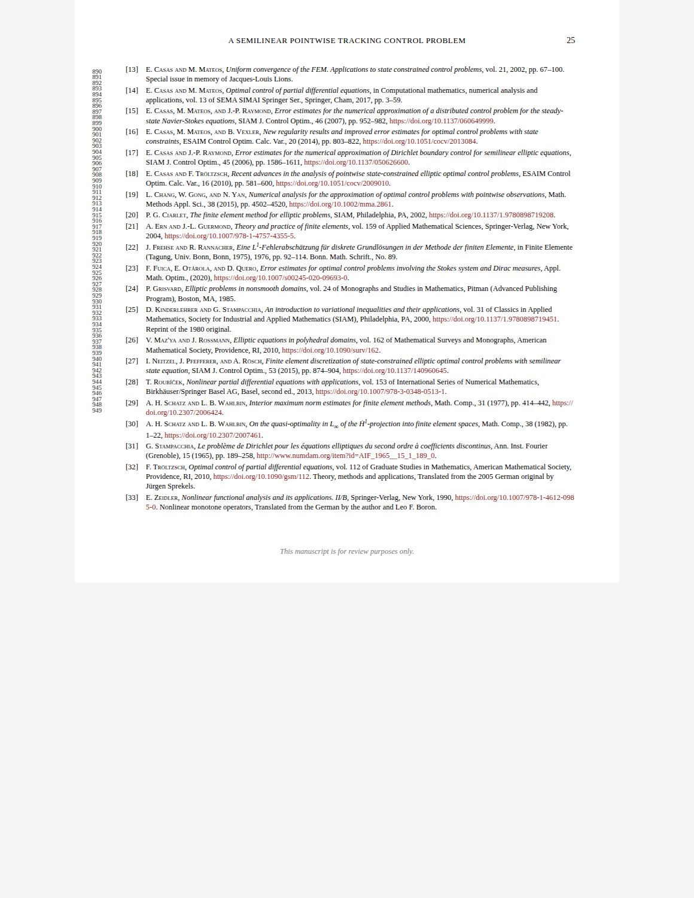A SEMILINEAR POINTWISE TRACKING CONTROL PROBLEM 25
E. Casas and M. Mateos, Uniform convergence of the FEM. Applications to state constrained control problems, vol. 21, 2002, pp. 67–100. Special issue in memory of Jacques-Louis Lions.
E. Casas and M. Mateos, Optimal control of partial differential equations, in Computational mathematics, numerical analysis and applications, vol. 13 of SEMA SIMAI Springer Ser., Springer, Cham, 2017, pp. 3–59.
E. Casas, M. Mateos, and J.-P. Raymond, Error estimates for the numerical approximation of a distributed control problem for the steady-state Navier-Stokes equations, SIAM J. Control Optim., 46 (2007), pp. 952–982, https://doi.org/10.1137/060649999.
E. Casas, M. Mateos, and B. Vexler, New regularity results and improved error estimates for optimal control problems with state constraints, ESAIM Control Optim. Calc. Var., 20 (2014), pp. 803–822, https://doi.org/10.1051/cocv/2013084.
E. Casas and J.-P. Raymond, Error estimates for the numerical approximation of Dirichlet boundary control for semilinear elliptic equations, SIAM J. Control Optim., 45 (2006), pp. 1586–1611, https://doi.org/10.1137/050626600.
E. Casas and F. Tröltzsch, Recent advances in the analysis of pointwise state-constrained elliptic optimal control problems, ESAIM Control Optim. Calc. Var., 16 (2010), pp. 581–600, https://doi.org/10.1051/cocv/2009010.
L. Chang, W. Gong, and N. Yan, Numerical analysis for the approximation of optimal control problems with pointwise observations, Math. Methods Appl. Sci., 38 (2015), pp. 4502–4520, https://doi.org/10.1002/mma.2861.
P. G. Ciarlet, The finite element method for elliptic problems, SIAM, Philadelphia, PA, 2002, https://doi.org/10.1137/1.9780898719208.
A. Ern and J.-L. Guermond, Theory and practice of finite elements, vol. 159 of Applied Mathematical Sciences, Springer-Verlag, New York, 2004, https://doi.org/10.1007/978-1-4757-4355-5.
J. Frehse and R. Rannacher, Eine L1-Fehlerabschätzung für diskrete Grundlösungen in der Methode der finiten Elemente, in Finite Elemente (Tagung, Univ. Bonn, Bonn, 1975), 1976, pp. 92–114. Bonn. Math. Schrift., No. 89.
F. Fuica, E. Otárola, and D. Quero, Error estimates for optimal control problems involving the Stokes system and Dirac measures, Appl. Math. Optim., (2020), https://doi.org/10.1007/s00245-020-09693-0.
P. Grisvard, Elliptic problems in nonsmooth domains, vol. 24 of Monographs and Studies in Mathematics, Pitman (Advanced Publishing Program), Boston, MA, 1985.
D. Kinderlehrer and G. Stampacchia, An introduction to variational inequalities and their applications, vol. 31 of Classics in Applied Mathematics, Society for Industrial and Applied Mathematics (SIAM), Philadelphia, PA, 2000, https://doi.org/10.1137/1.9780898719451. Reprint of the 1980 original.
V. Maz'ya and J. Rossmann, Elliptic equations in polyhedral domains, vol. 162 of Mathematical Surveys and Monographs, American Mathematical Society, Providence, RI, 2010, https://doi.org/10.1090/surv/162.
I. Neitzel, J. Pfefferer, and A. Rösch, Finite element discretization of state-constrained elliptic optimal control problems with semilinear state equation, SIAM J. Control Optim., 53 (2015), pp. 874–904, https://doi.org/10.1137/140960645.
T. Roubíček, Nonlinear partial differential equations with applications, vol. 153 of International Series of Numerical Mathematics, Birkhäuser/Springer Basel AG, Basel, second ed., 2013, https://doi.org/10.1007/978-3-0348-0513-1.
A. H. Schatz and L. B. Wahlbin, Interior maximum norm estimates for finite element methods, Math. Comp., 31 (1977), pp. 414–442, https://doi.org/10.2307/2006424.
A. H. Schatz and L. B. Wahlbin, On the quasi-optimality in L∞ of the Ḣ1-projection into finite element spaces, Math. Comp., 38 (1982), pp. 1–22, https://doi.org/10.2307/2007461.
G. Stampacchia, Le problème de Dirichlet pour les équations elliptiques du second ordre à coefficients discontinus, Ann. Inst. Fourier (Grenoble), 15 (1965), pp. 189–258, http://www.numdam.org/item?id=AIF_1965__15_1_189_0.
F. Tröltzsch, Optimal control of partial differential equations, vol. 112 of Graduate Studies in Mathematics, American Mathematical Society, Providence, RI, 2010, https://doi.org/10.1090/gsm/112. Theory, methods and applications, Translated from the 2005 German original by Jürgen Sprekels.
E. Zeidler, Nonlinear functional analysis and its applications. II/B, Springer-Verlag, New York, 1990, https://doi.org/10.1007/978-1-4612-0985-0. Nonlinear monotone operators, Translated from the German by the author and Leo F. Boron.
This manuscript is for review purposes only.
890
891
892
893
894
895
896
897
898
899
900
901
902
903
904
905
906
907
908
909
910
911
912
913
914
915
916
917
918
919
920
921
922
923
924
925
926
927
928
929
930
931
932
933
934
935
936
937
938
939
940
941
942
943
944
945
946
947
948
949